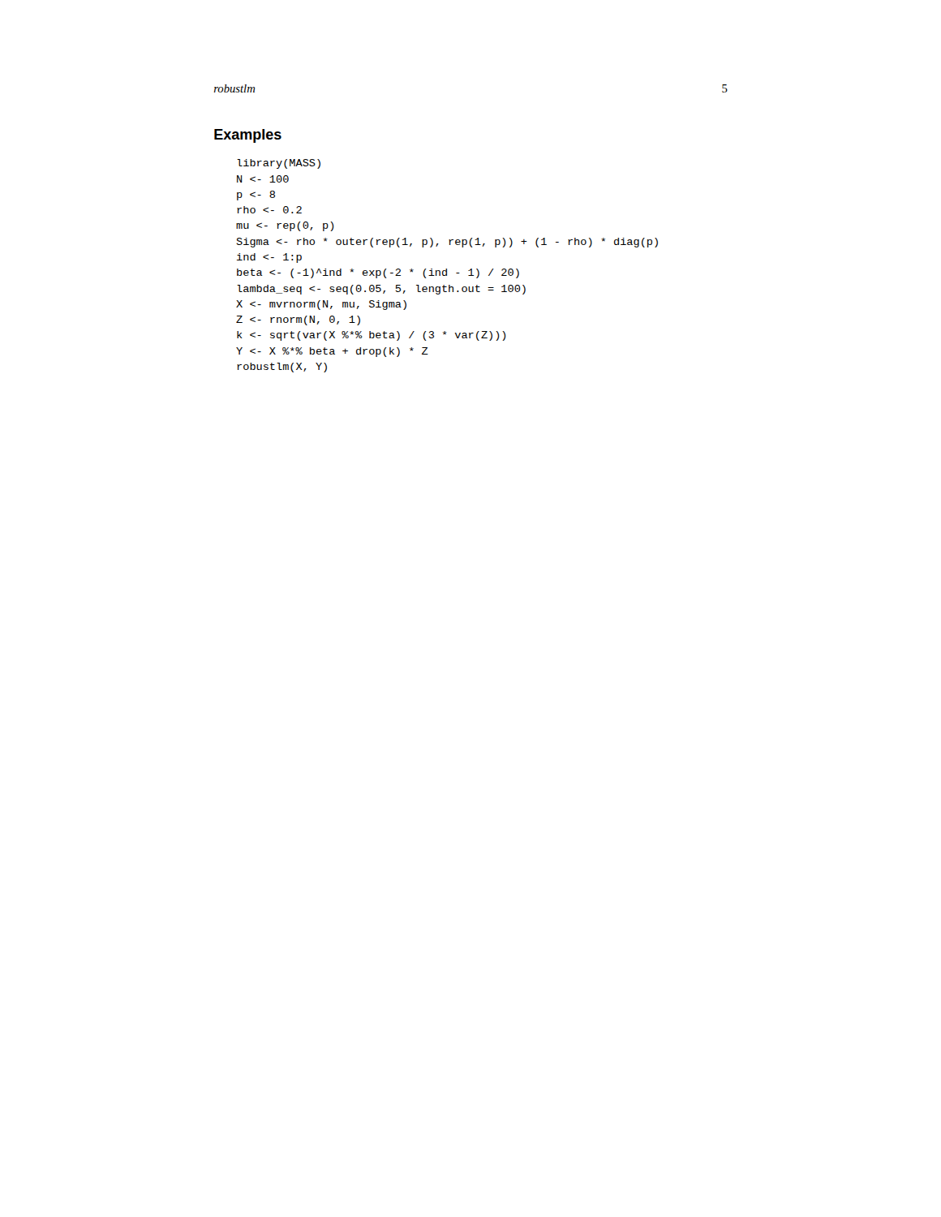robustlm 5
Examples
library(MASS)
N <- 100
p <- 8
rho <- 0.2
mu <- rep(0, p)
Sigma <- rho * outer(rep(1, p), rep(1, p)) + (1 - rho) * diag(p)
ind <- 1:p
beta <- (-1)^ind * exp(-2 * (ind - 1) / 20)
lambda_seq <- seq(0.05, 5, length.out = 100)
X <- mvrnorm(N, mu, Sigma)
Z <- rnorm(N, 0, 1)
k <- sqrt(var(X %*% beta) / (3 * var(Z)))
Y <- X %*% beta + drop(k) * Z
robustlm(X, Y)